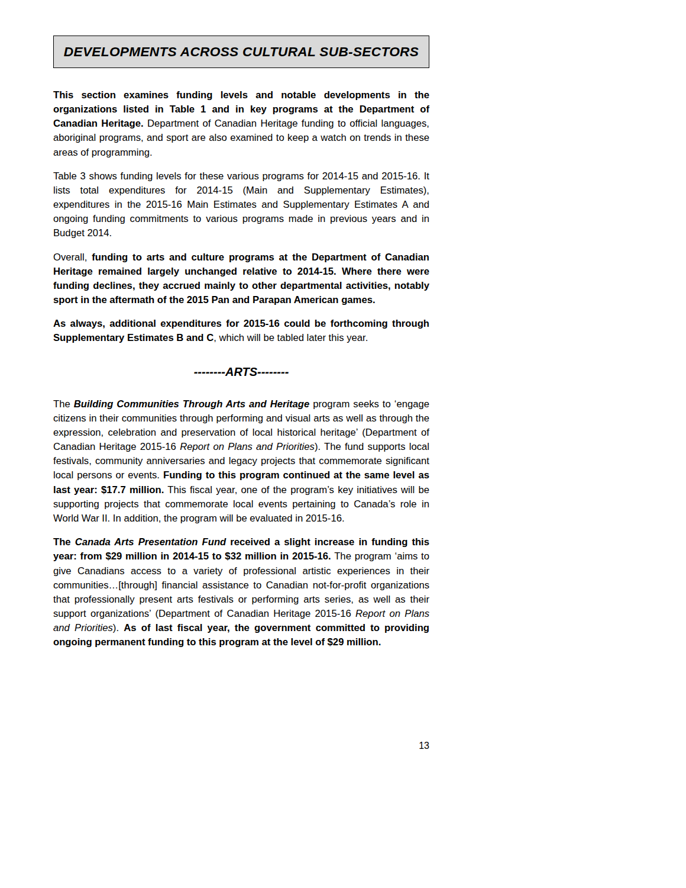DEVELOPMENTS ACROSS CULTURAL SUB-SECTORS
This section examines funding levels and notable developments in the organizations listed in Table 1 and in key programs at the Department of Canadian Heritage. Department of Canadian Heritage funding to official languages, aboriginal programs, and sport are also examined to keep a watch on trends in these areas of programming.
Table 3 shows funding levels for these various programs for 2014-15 and 2015-16. It lists total expenditures for 2014-15 (Main and Supplementary Estimates), expenditures in the 2015-16 Main Estimates and Supplementary Estimates A and ongoing funding commitments to various programs made in previous years and in Budget 2014.
Overall, funding to arts and culture programs at the Department of Canadian Heritage remained largely unchanged relative to 2014-15. Where there were funding declines, they accrued mainly to other departmental activities, notably sport in the aftermath of the 2015 Pan and Parapan American games.
As always, additional expenditures for 2015-16 could be forthcoming through Supplementary Estimates B and C, which will be tabled later this year.
--------ARTS--------
The Building Communities Through Arts and Heritage program seeks to ‘engage citizens in their communities through performing and visual arts as well as through the expression, celebration and preservation of local historical heritage’ (Department of Canadian Heritage 2015-16 Report on Plans and Priorities). The fund supports local festivals, community anniversaries and legacy projects that commemorate significant local persons or events. Funding to this program continued at the same level as last year: $17.7 million. This fiscal year, one of the program’s key initiatives will be supporting projects that commemorate local events pertaining to Canada’s role in World War II. In addition, the program will be evaluated in 2015-16.
The Canada Arts Presentation Fund received a slight increase in funding this year: from $29 million in 2014-15 to $32 million in 2015-16. The program ‘aims to give Canadians access to a variety of professional artistic experiences in their communities…[through] financial assistance to Canadian not-for-profit organizations that professionally present arts festivals or performing arts series, as well as their support organizations’ (Department of Canadian Heritage 2015-16 Report on Plans and Priorities). As of last fiscal year, the government committed to providing ongoing permanent funding to this program at the level of $29 million.
13